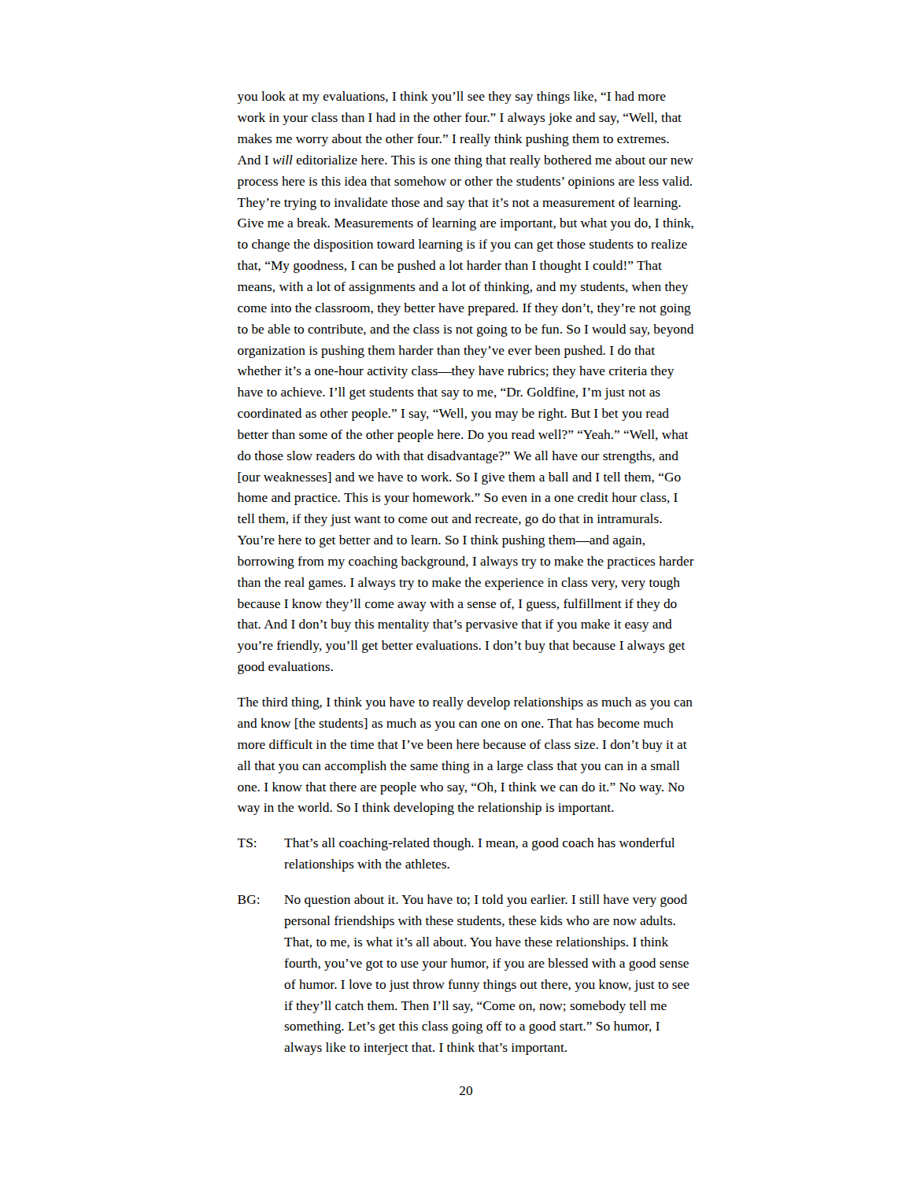you look at my evaluations, I think you’ll see they say things like, “I had more work in your class than I had in the other four.” I always joke and say, “Well, that makes me worry about the other four.” I really think pushing them to extremes. And I will editorialize here. This is one thing that really bothered me about our new process here is this idea that somehow or other the students’ opinions are less valid. They’re trying to invalidate those and say that it’s not a measurement of learning. Give me a break. Measurements of learning are important, but what you do, I think, to change the disposition toward learning is if you can get those students to realize that, “My goodness, I can be pushed a lot harder than I thought I could!” That means, with a lot of assignments and a lot of thinking, and my students, when they come into the classroom, they better have prepared. If they don’t, they’re not going to be able to contribute, and the class is not going to be fun. So I would say, beyond organization is pushing them harder than they’ve ever been pushed. I do that whether it’s a one-hour activity class—they have rubrics; they have criteria they have to achieve. I’ll get students that say to me, “Dr. Goldfine, I’m just not as coordinated as other people.” I say, “Well, you may be right. But I bet you read better than some of the other people here. Do you read well?” “Yeah.” “Well, what do those slow readers do with that disadvantage?” We all have our strengths, and [our weaknesses] and we have to work. So I give them a ball and I tell them, “Go home and practice. This is your homework.” So even in a one credit hour class, I tell them, if they just want to come out and recreate, go do that in intramurals. You’re here to get better and to learn. So I think pushing them—and again, borrowing from my coaching background, I always try to make the practices harder than the real games. I always try to make the experience in class very, very tough because I know they’ll come away with a sense of, I guess, fulfillment if they do that. And I don’t buy this mentality that’s pervasive that if you make it easy and you’re friendly, you’ll get better evaluations. I don’t buy that because I always get good evaluations.
The third thing, I think you have to really develop relationships as much as you can and know [the students] as much as you can one on one. That has become much more difficult in the time that I’ve been here because of class size. I don’t buy it at all that you can accomplish the same thing in a large class that you can in a small one. I know that there are people who say, “Oh, I think we can do it.” No way. No way in the world. So I think developing the relationship is important.
TS:
That’s all coaching-related though. I mean, a good coach has wonderful relationships with the athletes.
BG:
No question about it. You have to; I told you earlier. I still have very good personal friendships with these students, these kids who are now adults. That, to me, is what it’s all about. You have these relationships. I think fourth, you’ve got to use your humor, if you are blessed with a good sense of humor. I love to just throw funny things out there, you know, just to see if they’ll catch them. Then I’ll say, “Come on, now; somebody tell me something. Let’s get this class going off to a good start.” So humor, I always like to interject that. I think that’s important.
20